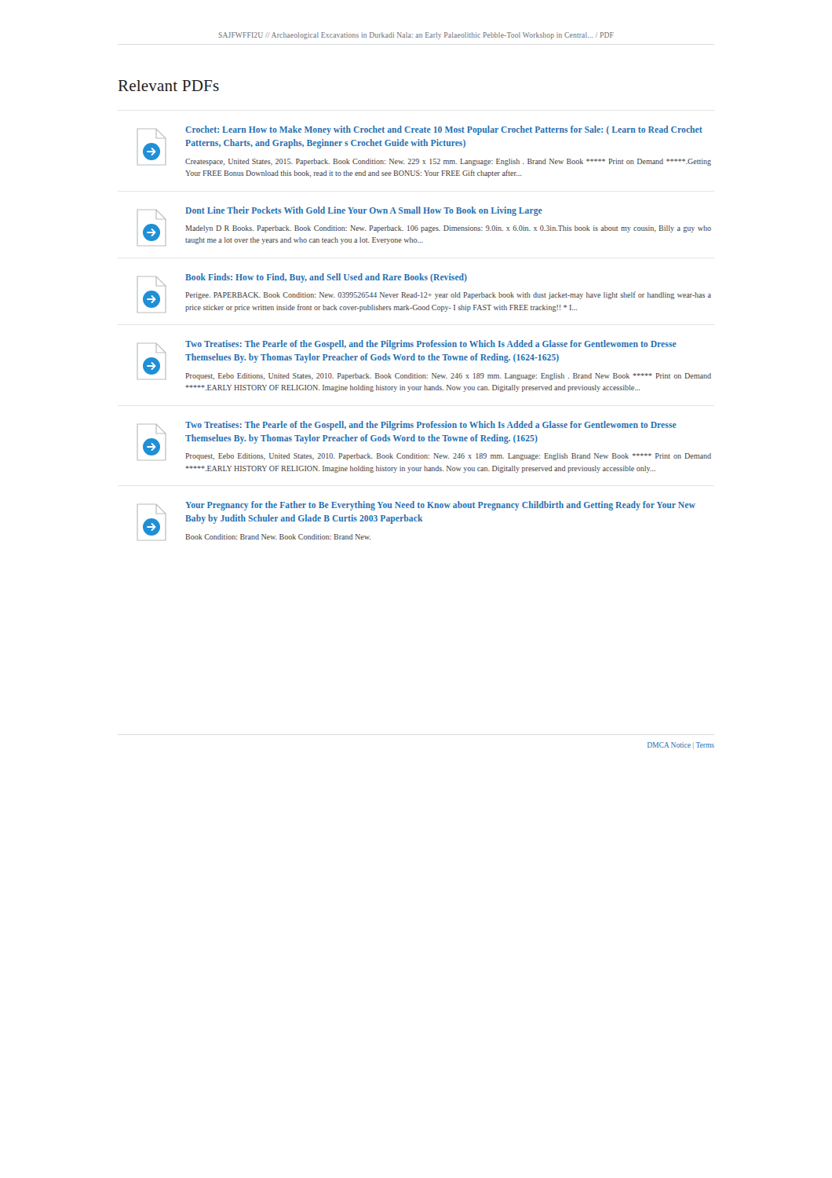SAJFWFFI2U // Archaeological Excavations in Durkadi Nala: an Early Palaeolithic Pebble-Tool Workshop in Central... / PDF
Relevant PDFs
Crochet: Learn How to Make Money with Crochet and Create 10 Most Popular Crochet Patterns for Sale: ( Learn to Read Crochet Patterns, Charts, and Graphs, Beginner s Crochet Guide with Pictures)
Createspace, United States, 2015. Paperback. Book Condition: New. 229 x 152 mm. Language: English . Brand New Book ***** Print on Demand *****.Getting Your FREE Bonus Download this book, read it to the end and see BONUS: Your FREE Gift chapter after...
Dont Line Their Pockets With Gold Line Your Own A Small How To Book on Living Large
Madelyn D R Books. Paperback. Book Condition: New. Paperback. 106 pages. Dimensions: 9.0in. x 6.0in. x 0.3in.This book is about my cousin, Billy a guy who taught me a lot over the years and who can teach you a lot. Everyone who...
Book Finds: How to Find, Buy, and Sell Used and Rare Books (Revised)
Perigee. PAPERBACK. Book Condition: New. 0399526544 Never Read-12+ year old Paperback book with dust jacket-may have light shelf or handling wear-has a price sticker or price written inside front or back cover-publishers mark-Good Copy- I ship FAST with FREE tracking!! * I...
Two Treatises: The Pearle of the Gospell, and the Pilgrims Profession to Which Is Added a Glasse for Gentlewomen to Dresse Themselues By. by Thomas Taylor Preacher of Gods Word to the Towne of Reding. (1624-1625)
Proquest, Eebo Editions, United States, 2010. Paperback. Book Condition: New. 246 x 189 mm. Language: English . Brand New Book ***** Print on Demand *****.EARLY HISTORY OF RELIGION. Imagine holding history in your hands. Now you can. Digitally preserved and previously accessible...
Two Treatises: The Pearle of the Gospell, and the Pilgrims Profession to Which Is Added a Glasse for Gentlewomen to Dresse Themselues By. by Thomas Taylor Preacher of Gods Word to the Towne of Reding. (1625)
Proquest, Eebo Editions, United States, 2010. Paperback. Book Condition: New. 246 x 189 mm. Language: English Brand New Book ***** Print on Demand *****.EARLY HISTORY OF RELIGION. Imagine holding history in your hands. Now you can. Digitally preserved and previously accessible only...
Your Pregnancy for the Father to Be Everything You Need to Know about Pregnancy Childbirth and Getting Ready for Your New Baby by Judith Schuler and Glade B Curtis 2003 Paperback
Book Condition: Brand New. Book Condition: Brand New.
DMCA Notice | Terms